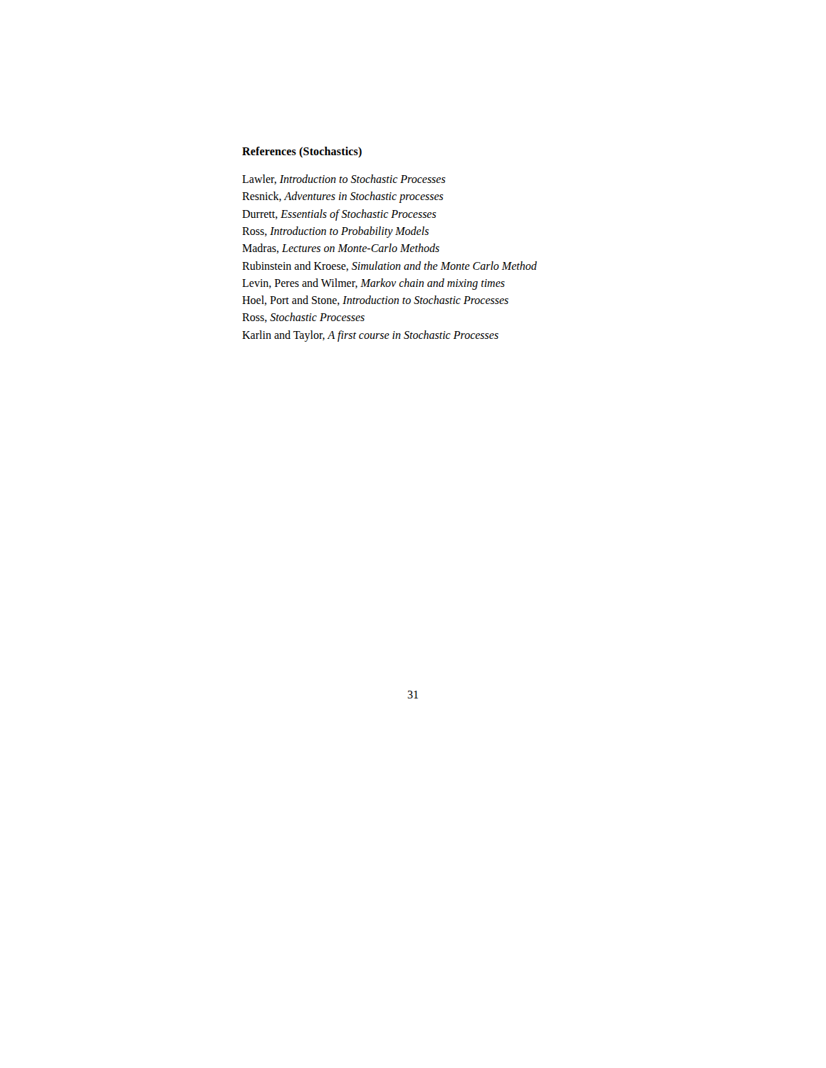References (Stochastics)
Lawler, Introduction to Stochastic Processes
Resnick, Adventures in Stochastic processes
Durrett, Essentials of Stochastic Processes
Ross, Introduction to Probability Models
Madras, Lectures on Monte-Carlo Methods
Rubinstein and Kroese, Simulation and the Monte Carlo Method
Levin, Peres and Wilmer, Markov chain and mixing times
Hoel, Port and Stone, Introduction to Stochastic Processes
Ross, Stochastic Processes
Karlin and Taylor, A first course in Stochastic Processes
31